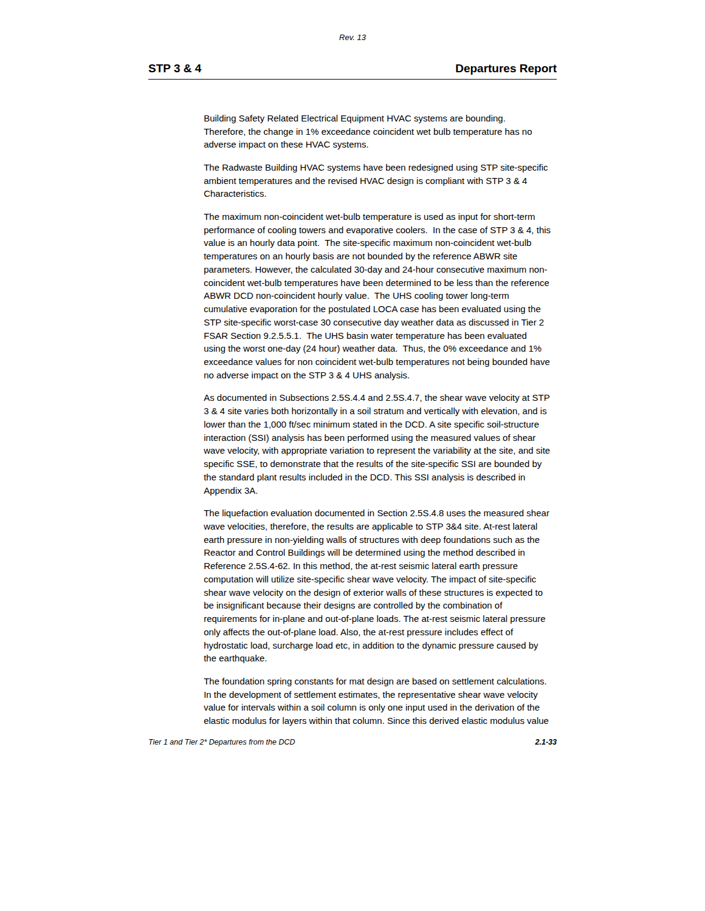Rev. 13
STP 3 & 4
Departures Report
Building Safety Related Electrical Equipment HVAC systems are bounding. Therefore, the change in 1% exceedance coincident wet bulb temperature has no adverse impact on these HVAC systems.
The Radwaste Building HVAC systems have been redesigned using STP site-specific ambient temperatures and the revised HVAC design is compliant with STP 3 & 4 Characteristics.
The maximum non-coincident wet-bulb temperature is used as input for short-term performance of cooling towers and evaporative coolers. In the case of STP 3 & 4, this value is an hourly data point. The site-specific maximum non-coincident wet-bulb temperatures on an hourly basis are not bounded by the reference ABWR site parameters. However, the calculated 30-day and 24-hour consecutive maximum non-coincident wet-bulb temperatures have been determined to be less than the reference ABWR DCD non-coincident hourly value. The UHS cooling tower long-term cumulative evaporation for the postulated LOCA case has been evaluated using the STP site-specific worst-case 30 consecutive day weather data as discussed in Tier 2 FSAR Section 9.2.5.5.1. The UHS basin water temperature has been evaluated using the worst one-day (24 hour) weather data. Thus, the 0% exceedance and 1% exceedance values for non coincident wet-bulb temperatures not being bounded have no adverse impact on the STP 3 & 4 UHS analysis.
As documented in Subsections 2.5S.4.4 and 2.5S.4.7, the shear wave velocity at STP 3 & 4 site varies both horizontally in a soil stratum and vertically with elevation, and is lower than the 1,000 ft/sec minimum stated in the DCD. A site specific soil-structure interaction (SSI) analysis has been performed using the measured values of shear wave velocity, with appropriate variation to represent the variability at the site, and site specific SSE, to demonstrate that the results of the site-specific SSI are bounded by the standard plant results included in the DCD. This SSI analysis is described in Appendix 3A.
The liquefaction evaluation documented in Section 2.5S.4.8 uses the measured shear wave velocities, therefore, the results are applicable to STP 3&4 site. At-rest lateral earth pressure in non-yielding walls of structures with deep foundations such as the Reactor and Control Buildings will be determined using the method described in Reference 2.5S.4-62. In this method, the at-rest seismic lateral earth pressure computation will utilize site-specific shear wave velocity. The impact of site-specific shear wave velocity on the design of exterior walls of these structures is expected to be insignificant because their designs are controlled by the combination of requirements for in-plane and out-of-plane loads. The at-rest seismic lateral pressure only affects the out-of-plane load. Also, the at-rest pressure includes effect of hydrostatic load, surcharge load etc, in addition to the dynamic pressure caused by the earthquake.
The foundation spring constants for mat design are based on settlement calculations. In the development of settlement estimates, the representative shear wave velocity value for intervals within a soil column is only one input used in the derivation of the elastic modulus for layers within that column. Since this derived elastic modulus value
Tier 1 and Tier 2* Departures from the DCD
2.1-33